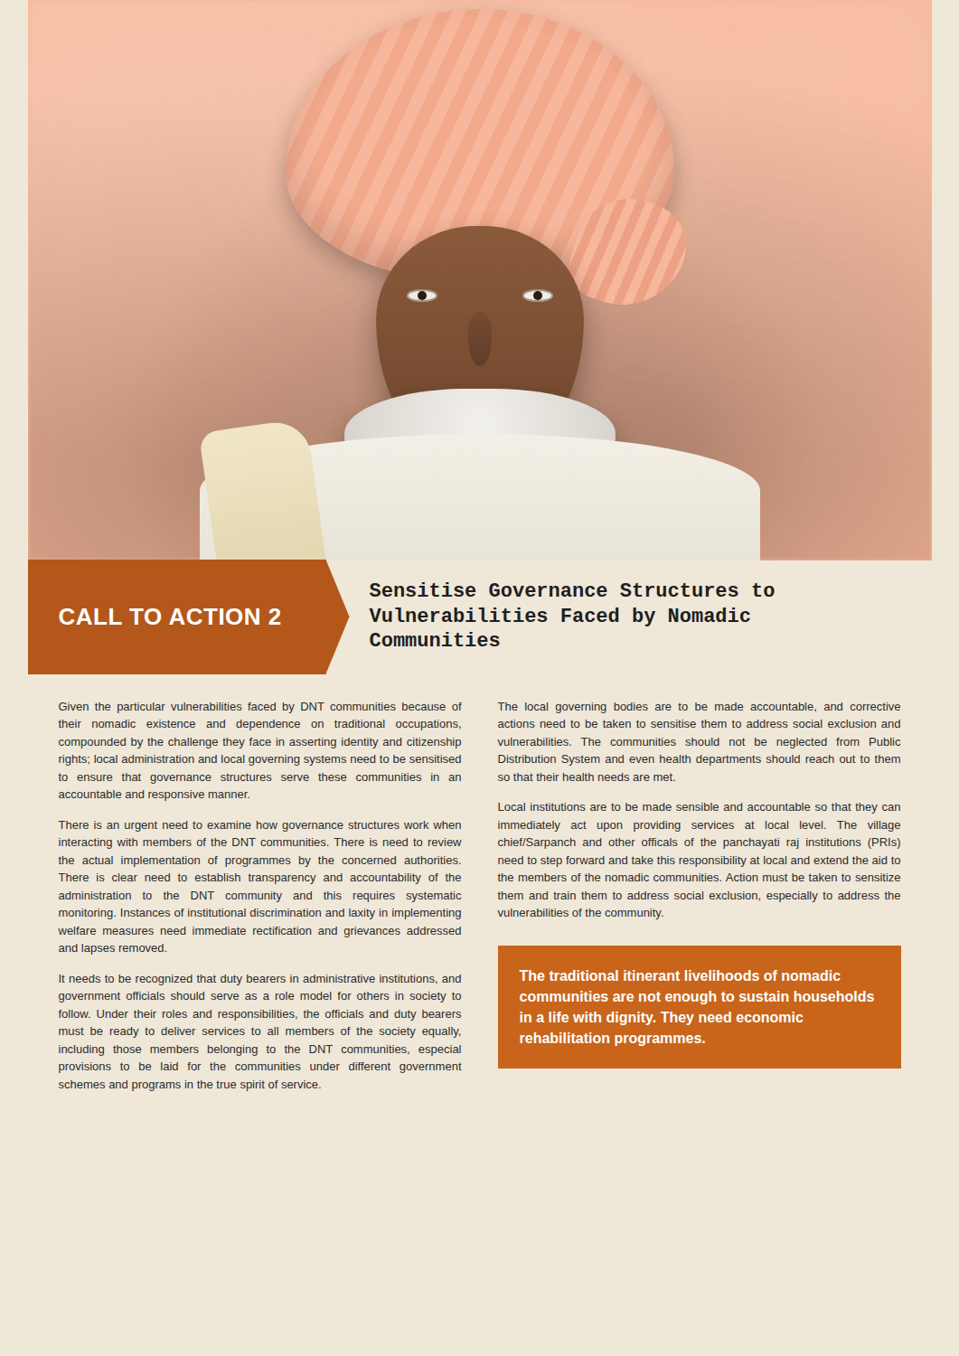Call to Action 2
Sensitise Governance Structures to
Vulnerabilities Faced by Nomadic
Communities
Given the particular vulnerabilities faced by DNT communities because of their nomadic existence and dependence on traditional occupations, compounded by the challenge they face in asserting identity and citizenship rights; local administration and local governing systems need to be sensitised to ensure that governance structures serve these communities in an accountable and responsive manner.
There is an urgent need to examine how governance structures work when interacting with members of the DNT communities. There is need to review the actual implementation of programmes by the concerned authorities. There is clear need to establish transparency and accountability of the administration to the DNT community and this requires systematic monitoring. Instances of institutional discrimination and laxity in implementing welfare measures need immediate rectification and grievances addressed and lapses removed.
It needs to be recognized that duty bearers in administrative institutions, and government officials should serve as a role model for others in society to follow. Under their roles and responsibilities, the officials and duty bearers must be ready to deliver services to all members of the society equally, including those members belonging to the DNT communities, especial provisions to be laid for the communities under different government schemes and programs in the true spirit of service.
The local governing bodies are to be made accountable, and corrective actions need to be taken to sensitise them to address social exclusion and vulnerabilities. The communities should not be neglected from Public Distribution System and even health departments should reach out to them so that their health needs are met.
Local institutions are to be made sensible and accountable so that they can immediately act upon providing services at local level. The village chief/Sarpanch and other officals of the panchayati raj institutions (PRIs) need to step forward and take this responsibility at local and extend the aid to the members of the nomadic communities. Action must be taken to sensitize them and train them to address social exclusion, especially to address the vulnerabilities of the community.
The traditional itinerant livelihoods of nomadic communities are not enough to sustain households in a life with dignity. They need economic rehabilitation programmes.